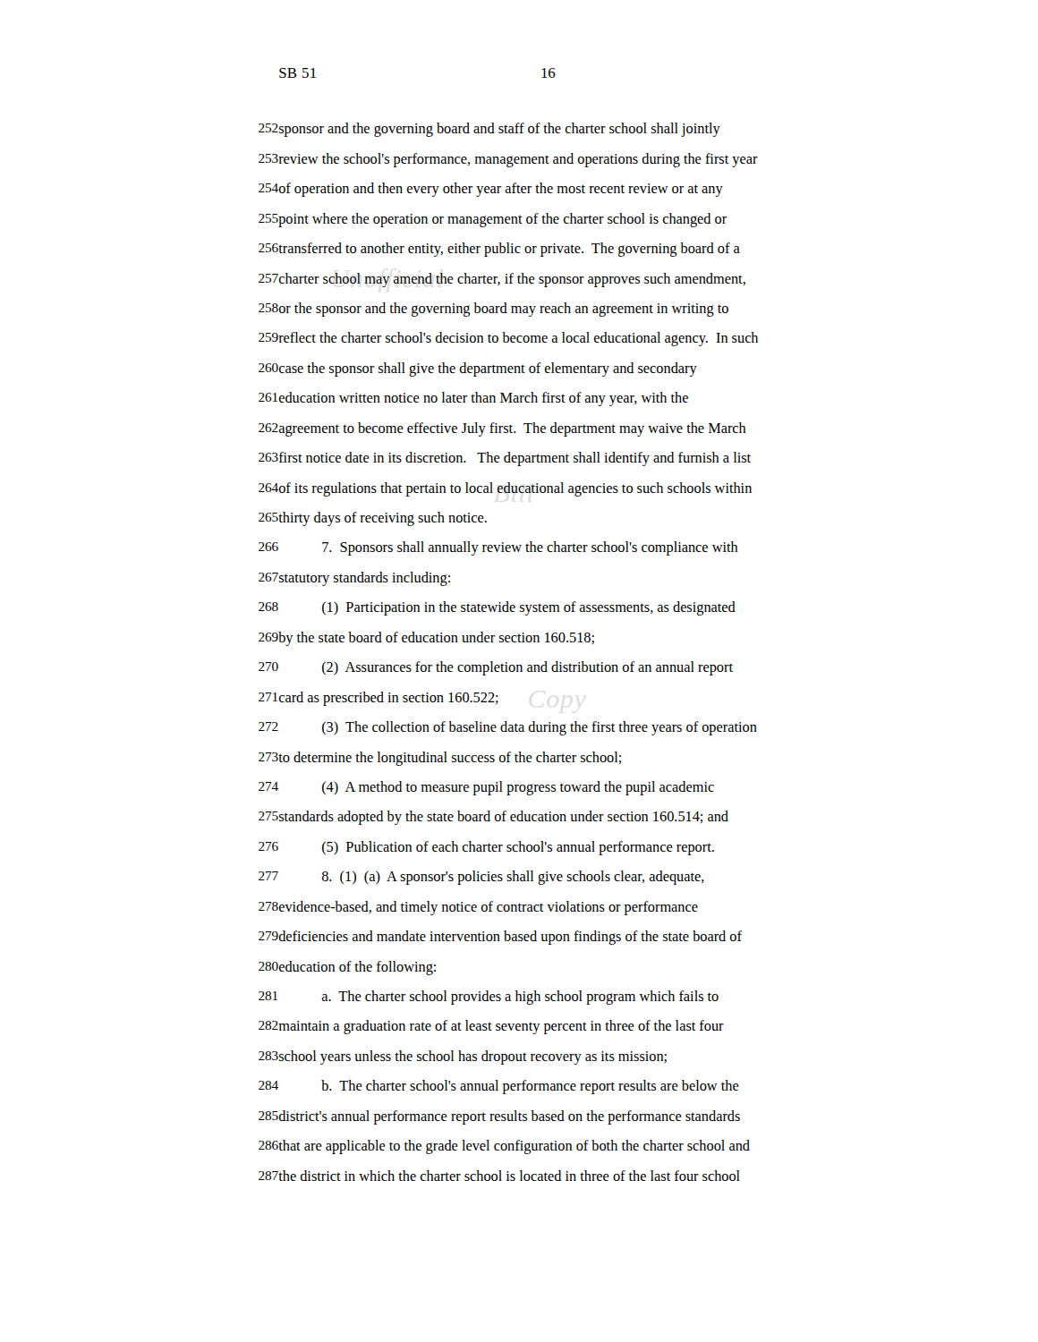Unofficial
Bill
Copy
SB 51 16
| 252 | sponsor and the governing board and staff of the charter school shall jointly |
| 253 | review the school's performance, management and operations during the first year |
| 254 | of operation and then every other year after the most recent review or at any |
| 255 | point where the operation or management of the charter school is changed or |
| 256 | transferred to another entity, either public or private. The governing board of a |
| 257 | charter school may amend the charter, if the sponsor approves such amendment, |
| 258 | or the sponsor and the governing board may reach an agreement in writing to |
| 259 | reflect the charter school's decision to become a local educational agency. In such |
| 260 | case the sponsor shall give the department of elementary and secondary |
| 261 | education written notice no later than March first of any year, with the |
| 262 | agreement to become effective July first. The department may waive the March |
| 263 | first notice date in its discretion. The department shall identify and furnish a list |
| 264 | of its regulations that pertain to local educational agencies to such schools within |
| 265 | thirty days of receiving such notice. |
| 266 | 7. Sponsors shall annually review the charter school's compliance with |
| 267 | statutory standards including: |
| 268 | (1) Participation in the statewide system of assessments, as designated |
| 269 | by the state board of education under section 160.518; |
| 270 | (2) Assurances for the completion and distribution of an annual report |
| 271 | card as prescribed in section 160.522; |
| 272 | (3) The collection of baseline data during the first three years of operation |
| 273 | to determine the longitudinal success of the charter school; |
| 274 | (4) A method to measure pupil progress toward the pupil academic |
| 275 | standards adopted by the state board of education under section 160.514; and |
| 276 | (5) Publication of each charter school's annual performance report. |
| 277 | 8. (1) (a) A sponsor's policies shall give schools clear, adequate, |
| 278 | evidence-based, and timely notice of contract violations or performance |
| 279 | deficiencies and mandate intervention based upon findings of the state board of |
| 280 | education of the following: |
| 281 | a. The charter school provides a high school program which fails to |
| 282 | maintain a graduation rate of at least seventy percent in three of the last four |
| 283 | school years unless the school has dropout recovery as its mission; |
| 284 | b. The charter school's annual performance report results are below the |
| 285 | district's annual performance report results based on the performance standards |
| 286 | that are applicable to the grade level configuration of both the charter school and |
| 287 | the district in which the charter school is located in three of the last four school |